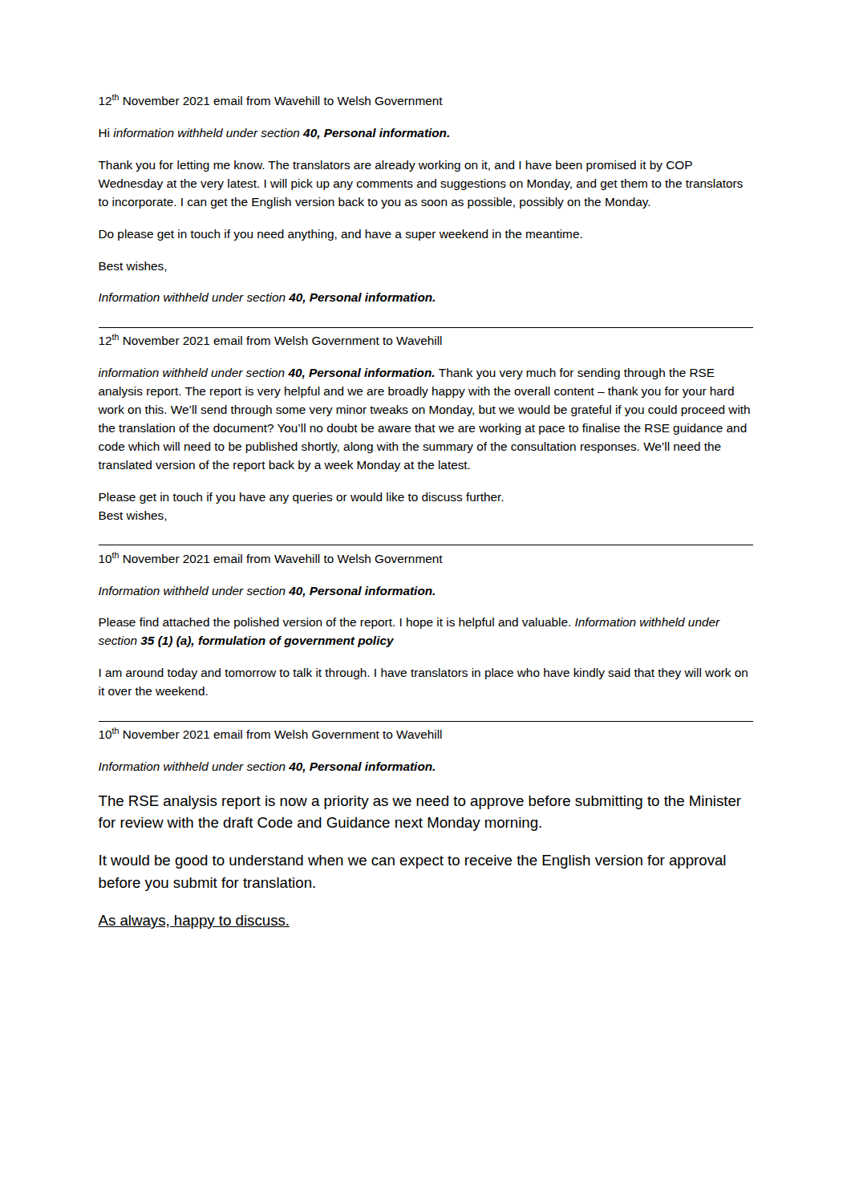12th November 2021 email from Wavehill to Welsh Government
Hi information withheld under section 40, Personal information.
Thank you for letting me know. The translators are already working on it, and I have been promised it by COP Wednesday at the very latest. I will pick up any comments and suggestions on Monday, and get them to the translators to incorporate. I can get the English version back to you as soon as possible, possibly on the Monday.
Do please get in touch if you need anything, and have a super weekend in the meantime.
Best wishes,
Information withheld under section 40, Personal information.
12th November 2021 email from Welsh Government to Wavehill
information withheld under section 40, Personal information. Thank you very much for sending through the RSE analysis report. The report is very helpful and we are broadly happy with the overall content – thank you for your hard work on this. We’ll send through some very minor tweaks on Monday, but we would be grateful if you could proceed with the translation of the document? You’ll no doubt be aware that we are working at pace to finalise the RSE guidance and code which will need to be published shortly, along with the summary of the consultation responses. We’ll need the translated version of the report back by a week Monday at the latest.
Please get in touch if you have any queries or would like to discuss further.
Best wishes,
10th November 2021 email from Wavehill to Welsh Government
Information withheld under section 40, Personal information.
Please find attached the polished version of the report. I hope it is helpful and valuable. Information withheld under section 35 (1) (a), formulation of government policy
I am around today and tomorrow to talk it through. I have translators in place who have kindly said that they will work on it over the weekend.
10th November 2021 email from Welsh Government to Wavehill
Information withheld under section 40, Personal information.
The RSE analysis report is now a priority as we need to approve before submitting to the Minister for review with the draft Code and Guidance next Monday morning.
It would be good to understand when we can expect to receive the English version for approval before you submit for translation.
As always, happy to discuss.